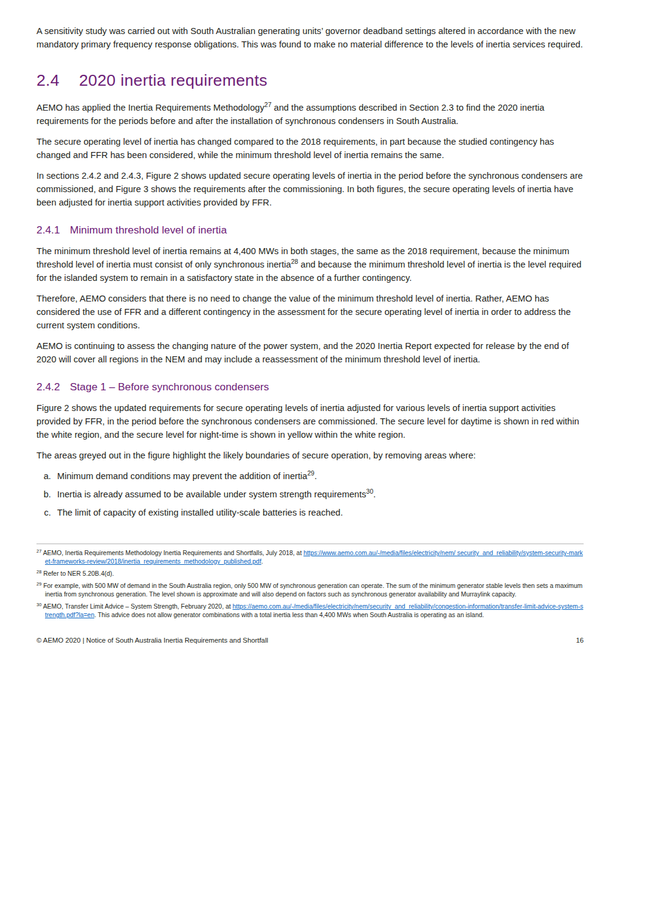A sensitivity study was carried out with South Australian generating units’ governor deadband settings altered in accordance with the new mandatory primary frequency response obligations. This was found to make no material difference to the levels of inertia services required.
2.42020 inertia requirements
AEMO has applied the Inertia Requirements Methodology27 and the assumptions described in Section 2.3 to find the 2020 inertia requirements for the periods before and after the installation of synchronous condensers in South Australia.
The secure operating level of inertia has changed compared to the 2018 requirements, in part because the studied contingency has changed and FFR has been considered, while the minimum threshold level of inertia remains the same.
In sections 2.4.2 and 2.4.3, Figure 2 shows updated secure operating levels of inertia in the period before the synchronous condensers are commissioned, and Figure 3 shows the requirements after the commissioning. In both figures, the secure operating levels of inertia have been adjusted for inertia support activities provided by FFR.
2.4.1 Minimum threshold level of inertia
The minimum threshold level of inertia remains at 4,400 MWs in both stages, the same as the 2018 requirement, because the minimum threshold level of inertia must consist of only synchronous inertia28 and because the minimum threshold level of inertia is the level required for the islanded system to remain in a satisfactory state in the absence of a further contingency.
Therefore, AEMO considers that there is no need to change the value of the minimum threshold level of inertia. Rather, AEMO has considered the use of FFR and a different contingency in the assessment for the secure operating level of inertia in order to address the current system conditions.
AEMO is continuing to assess the changing nature of the power system, and the 2020 Inertia Report expected for release by the end of 2020 will cover all regions in the NEM and may include a reassessment of the minimum threshold level of inertia.
2.4.2 Stage 1 – Before synchronous condensers
Figure 2 shows the updated requirements for secure operating levels of inertia adjusted for various levels of inertia support activities provided by FFR, in the period before the synchronous condensers are commissioned. The secure level for daytime is shown in red within the white region, and the secure level for night-time is shown in yellow within the white region.
The areas greyed out in the figure highlight the likely boundaries of secure operation, by removing areas where:
Minimum demand conditions may prevent the addition of inertia29.
Inertia is already assumed to be available under system strength requirements30.
The limit of capacity of existing installed utility-scale batteries is reached.
27 AEMO, Inertia Requirements Methodology Inertia Requirements and Shortfalls, July 2018, at https://www.aemo.com.au/-/media/files/electricity/nem/ security_and_reliability/system-security-market-frameworks-review/2018/inertia_requirements_methodology_published.pdf.
28 Refer to NER 5.20B.4(d).
29 For example, with 500 MW of demand in the South Australia region, only 500 MW of synchronous generation can operate. The sum of the minimum generator stable levels then sets a maximum inertia from synchronous generation. The level shown is approximate and will also depend on factors such as synchronous generator availability and Murraylink capacity.
30 AEMO, Transfer Limit Advice – System Strength, February 2020, at https://aemo.com.au/-/media/files/electricity/nem/security_and_reliability/congestion-information/transfer-limit-advice-system-strength.pdf?la=en. This advice does not allow generator combinations with a total inertia less than 4,400 MWs when South Australia is operating as an island.
© AEMO 2020 | Notice of South Australia Inertia Requirements and Shortfall 16